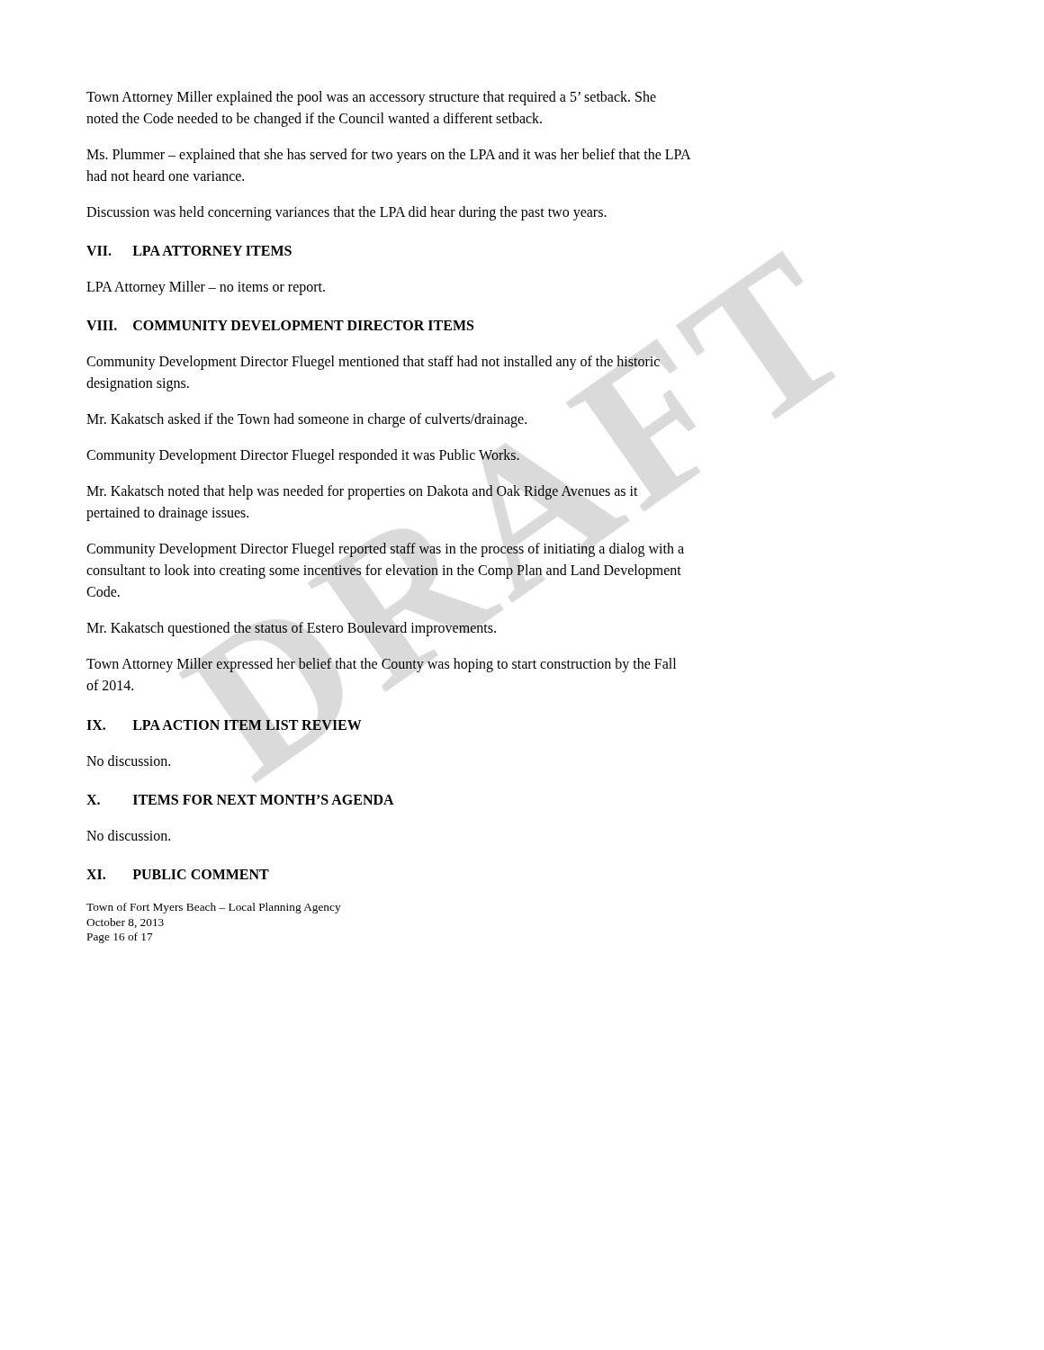DRAFT
Town Attorney Miller explained the pool was an accessory structure that required a 5’ setback. She noted the Code needed to be changed if the Council wanted a different setback.
Ms. Plummer – explained that she has served for two years on the LPA and it was her belief that the LPA had not heard one variance.
Discussion was held concerning variances that the LPA did hear during the past two years.
VII. LPA ATTORNEY ITEMS
LPA Attorney Miller – no items or report.
VIII. COMMUNITY DEVELOPMENT DIRECTOR ITEMS
Community Development Director Fluegel mentioned that staff had not installed any of the historic designation signs.
Mr. Kakatsch asked if the Town had someone in charge of culverts/drainage.
Community Development Director Fluegel responded it was Public Works.
Mr. Kakatsch noted that help was needed for properties on Dakota and Oak Ridge Avenues as it pertained to drainage issues.
Community Development Director Fluegel reported staff was in the process of initiating a dialog with a consultant to look into creating some incentives for elevation in the Comp Plan and Land Development Code.
Mr. Kakatsch questioned the status of Estero Boulevard improvements.
Town Attorney Miller expressed her belief that the County was hoping to start construction by the Fall of 2014.
IX. LPA ACTION ITEM LIST REVIEW
No discussion.
X. ITEMS FOR NEXT MONTH’S AGENDA
No discussion.
XI. PUBLIC COMMENT
Town of Fort Myers Beach – Local Planning Agency
October 8, 2013
Page 16 of 17